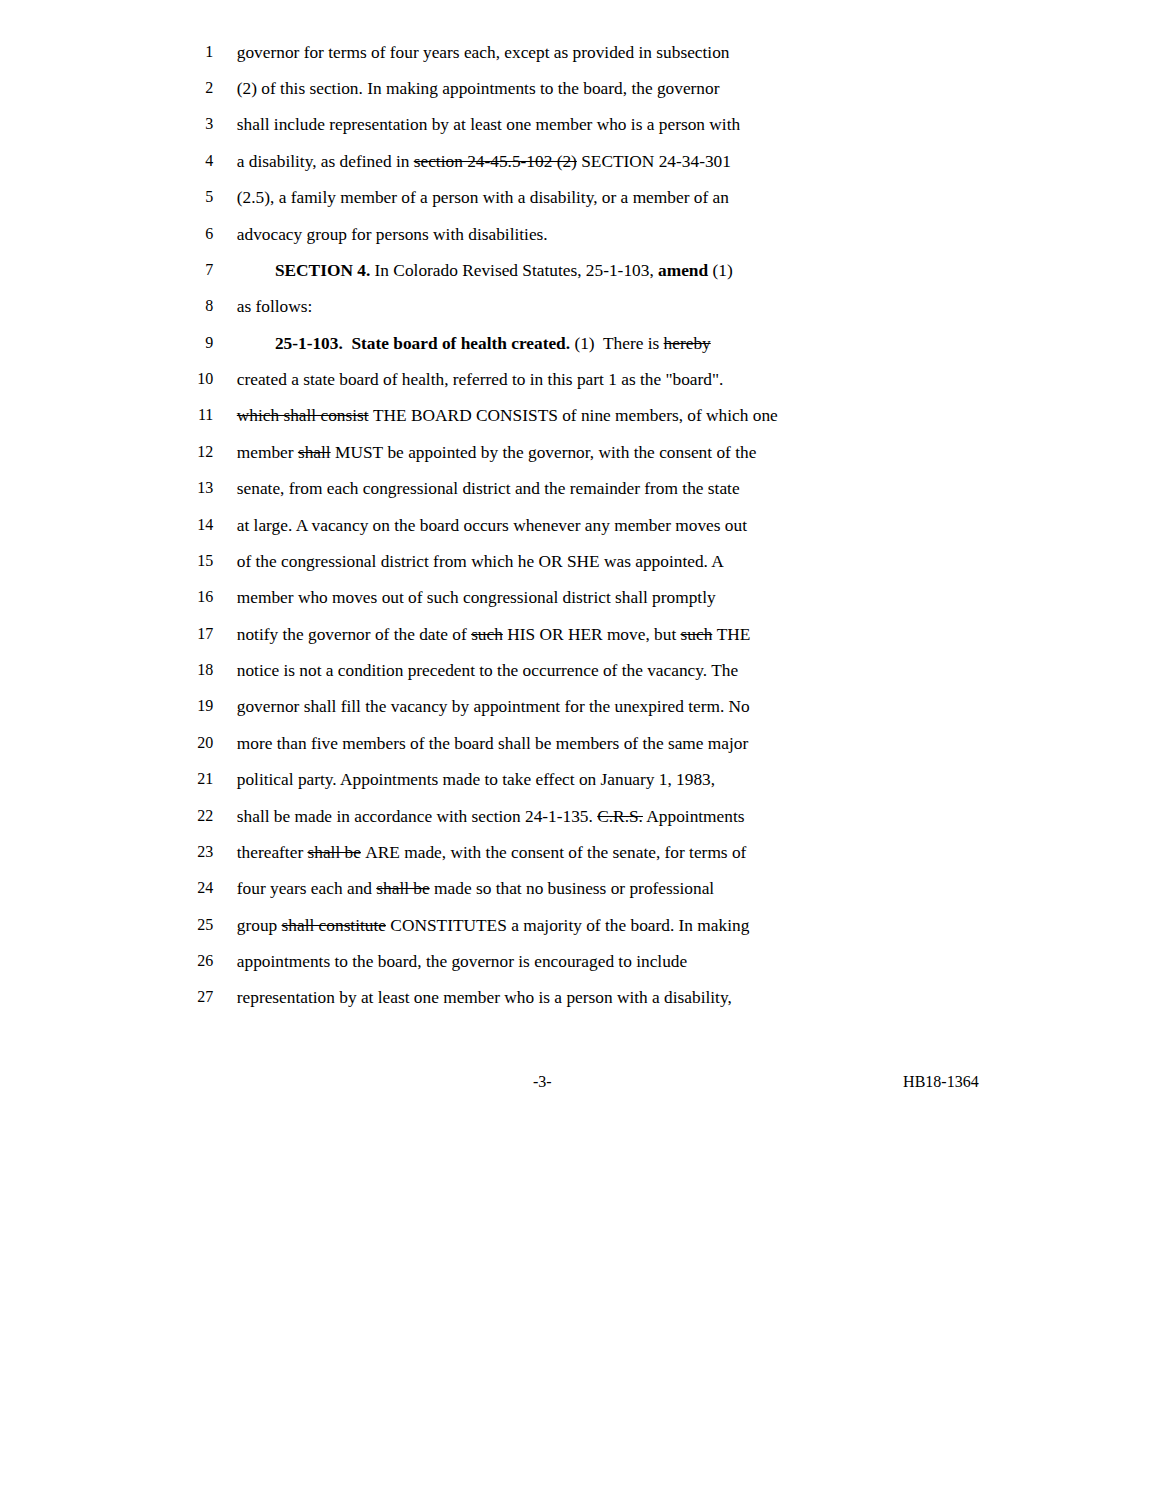governor for terms of four years each, except as provided in subsection
(2) of this section. In making appointments to the board, the governor
shall include representation by at least one member who is a person with
a disability, as defined in section 24-45.5-102 (2) SECTION 24-34-301
(2.5), a family member of a person with a disability, or a member of an
advocacy group for persons with disabilities.
SECTION 4. In Colorado Revised Statutes, 25-1-103, amend (1)
as follows:
25-1-103. State board of health created. (1) There is hereby
created a state board of health, referred to in this part 1 as the "board".
which shall consist THE BOARD CONSISTS of nine members, of which one
member shall MUST be appointed by the governor, with the consent of the
senate, from each congressional district and the remainder from the state
at large. A vacancy on the board occurs whenever any member moves out
of the congressional district from which he OR SHE was appointed. A
member who moves out of such congressional district shall promptly
notify the governor of the date of such HIS OR HER move, but such THE
notice is not a condition precedent to the occurrence of the vacancy. The
governor shall fill the vacancy by appointment for the unexpired term. No
more than five members of the board shall be members of the same major
political party. Appointments made to take effect on January 1, 1983,
shall be made in accordance with section 24-1-135. C.R.S. Appointments
thereafter shall be ARE made, with the consent of the senate, for terms of
four years each and shall be made so that no business or professional
group shall constitute CONSTITUTES a majority of the board. In making
appointments to the board, the governor is encouraged to include
representation by at least one member who is a person with a disability,
-3-
HB18-1364